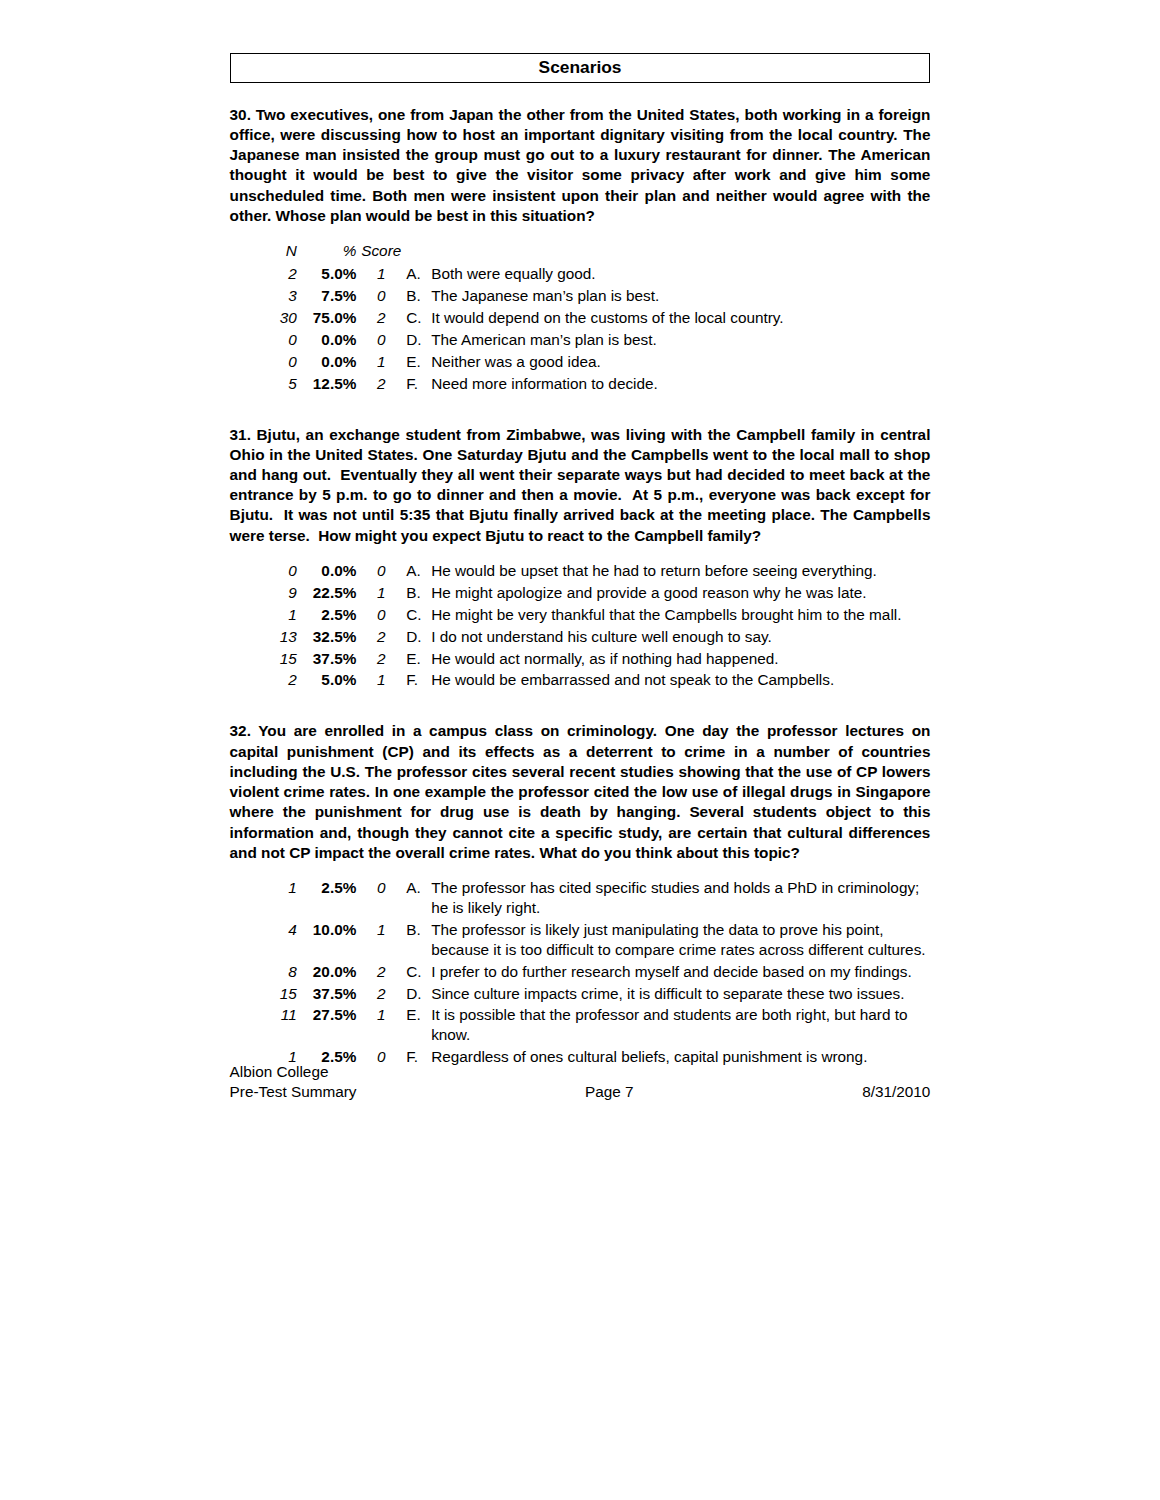Scenarios
30. Two executives, one from Japan the other from the United States, both working in a foreign office, were discussing how to host an important dignitary visiting from the local country. The Japanese man insisted the group must go out to a luxury restaurant for dinner. The American thought it would be best to give the visitor some privacy after work and give him some unscheduled time. Both men were insistent upon their plan and neither would agree with the other. Whose plan would be best in this situation?
| N | % | Score | | |
| 2 | 5.0% | 1 | A. | Both were equally good. |
| 3 | 7.5% | 0 | B. | The Japanese man’s plan is best. |
| 30 | 75.0% | 2 | C. | It would depend on the customs of the local country. |
| 0 | 0.0% | 0 | D. | The American man’s plan is best. |
| 0 | 0.0% | 1 | E. | Neither was a good idea. |
| 5 | 12.5% | 2 | F. | Need more information to decide. |
31. Bjutu, an exchange student from Zimbabwe, was living with the Campbell family in central Ohio in the United States. One Saturday Bjutu and the Campbells went to the local mall to shop and hang out. Eventually they all went their separate ways but had decided to meet back at the entrance by 5 p.m. to go to dinner and then a movie. At 5 p.m., everyone was back except for Bjutu. It was not until 5:35 that Bjutu finally arrived back at the meeting place. The Campbells were terse. How might you expect Bjutu to react to the Campbell family?
| 0 | 0.0% | 0 | A. | He would be upset that he had to return before seeing everything. |
| 9 | 22.5% | 1 | B. | He might apologize and provide a good reason why he was late. |
| 1 | 2.5% | 0 | C. | He might be very thankful that the Campbells brought him to the mall. |
| 13 | 32.5% | 2 | D. | I do not understand his culture well enough to say. |
| 15 | 37.5% | 2 | E. | He would act normally, as if nothing had happened. |
| 2 | 5.0% | 1 | F. | He would be embarrassed and not speak to the Campbells. |
32. You are enrolled in a campus class on criminology. One day the professor lectures on capital punishment (CP) and its effects as a deterrent to crime in a number of countries including the U.S. The professor cites several recent studies showing that the use of CP lowers violent crime rates. In one example the professor cited the low use of illegal drugs in Singapore where the punishment for drug use is death by hanging. Several students object to this information and, though they cannot cite a specific study, are certain that cultural differences and not CP impact the overall crime rates. What do you think about this topic?
| 1 | 2.5% | 0 | A. | The professor has cited specific studies and holds a PhD in criminology; he is likely right. |
| 4 | 10.0% | 1 | B. | The professor is likely just manipulating the data to prove his point, because it is too difficult to compare crime rates across different cultures. |
| 8 | 20.0% | 2 | C. | I prefer to do further research myself and decide based on my findings. |
| 15 | 37.5% | 2 | D. | Since culture impacts crime, it is difficult to separate these two issues. |
| 11 | 27.5% | 1 | E. | It is possible that the professor and students are both right, but hard to know. |
| 1 | 2.5% | 0 | F. | Regardless of ones cultural beliefs, capital punishment is wrong. |
Albion College
Pre-Test Summary 8/31/2010
Page 7